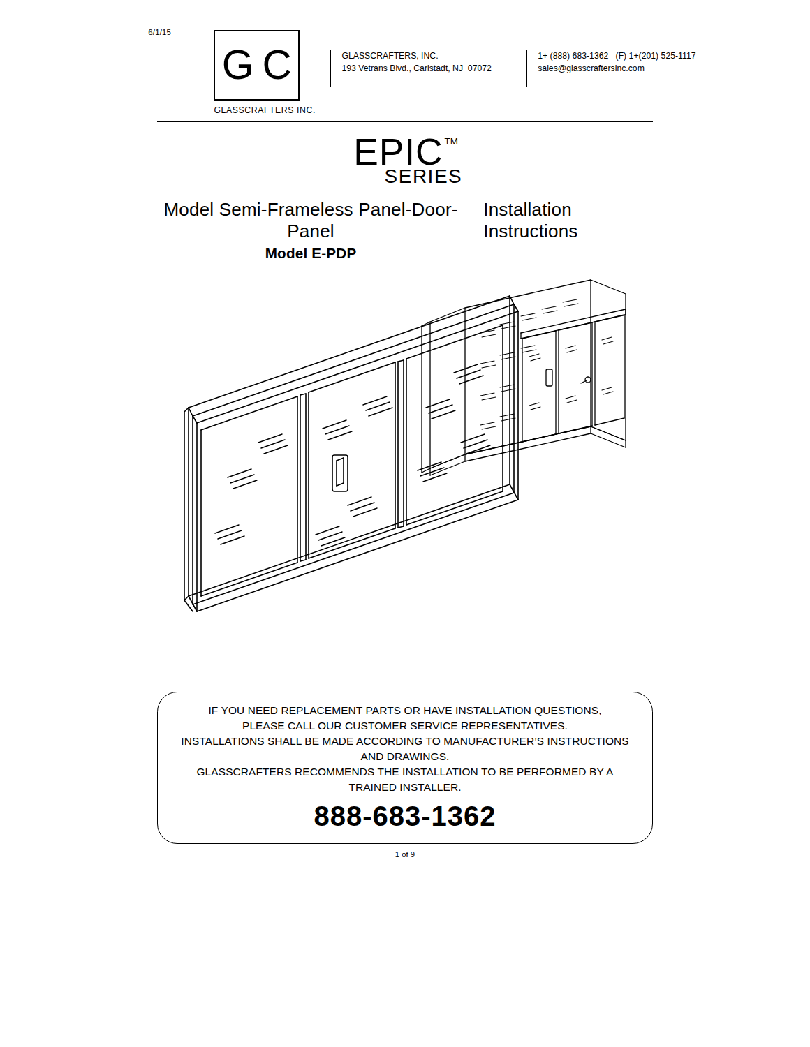6/1/15
G C
GLASSCRAFTERS INC.
GLASSCRAFTERS, INC.
193 Vetrans Blvd., Carlstadt, NJ 07072
1+ (888) 683-1362 (F) 1+(201) 525-1117
sales@glasscraftersinc.com
EPICTM
SERIES
Model Semi-Frameless Panel-Door-Panel Model E-PDP
Installation Instructions
IF YOU NEED REPLACEMENT PARTS OR HAVE INSTALLATION QUESTIONS,
PLEASE CALL OUR CUSTOMER SERVICE REPRESENTATIVES.
INSTALLATIONS SHALL BE MADE ACCORDING TO MANUFACTURER’S INSTRUCTIONS AND DRAWINGS.
GLASSCRAFTERS RECOMMENDS THE INSTALLATION TO BE PERFORMED BY A TRAINED INSTALLER.
888-683-1362
1 of 9